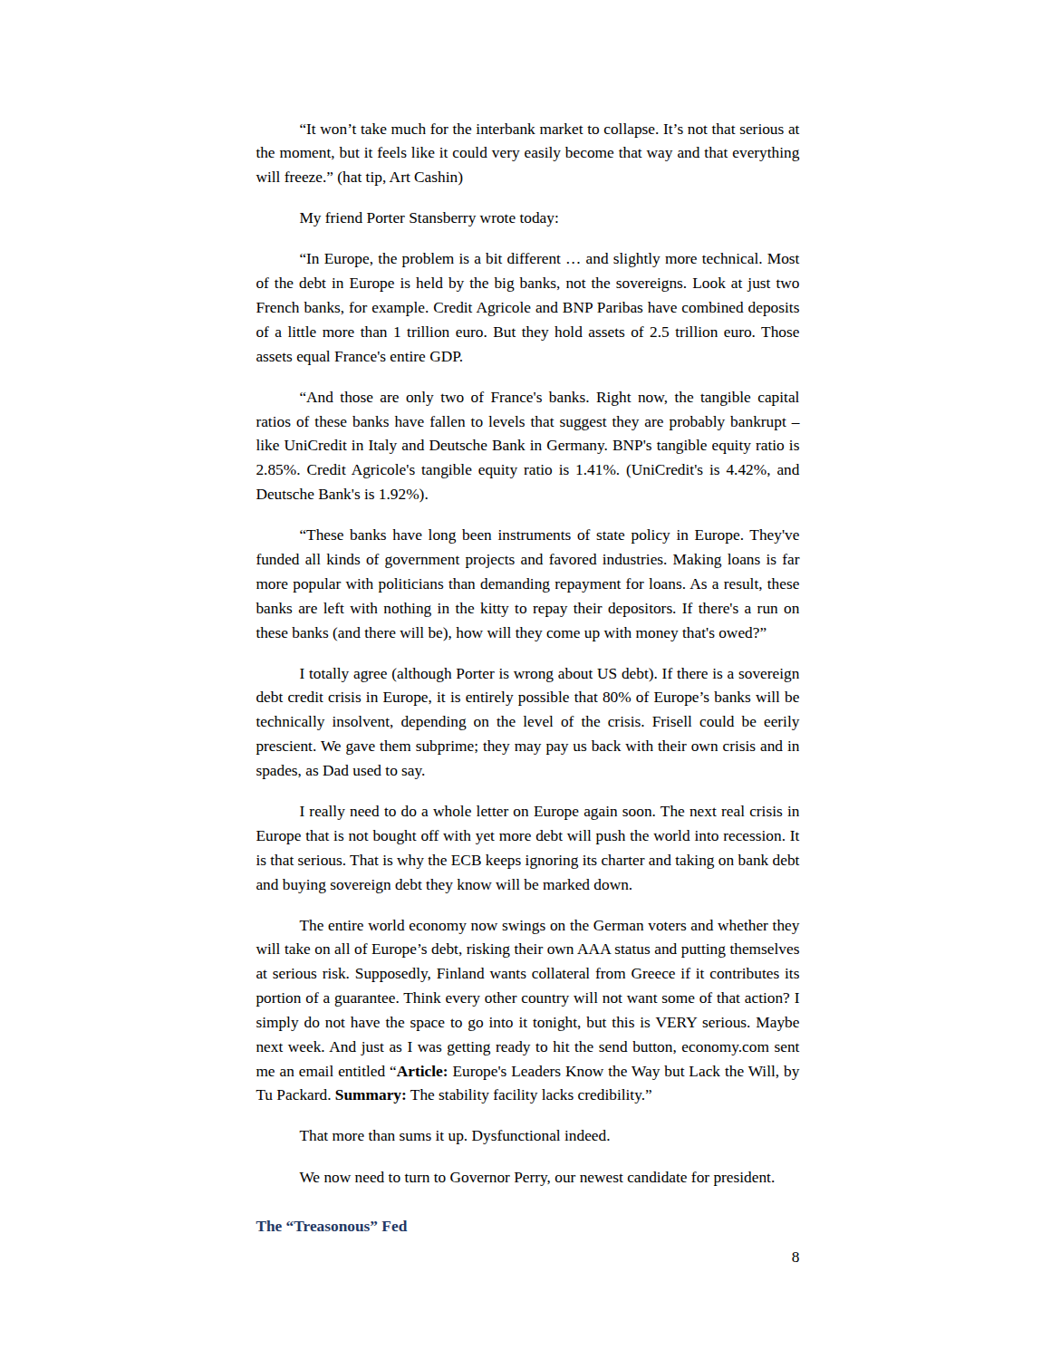“It won’t take much for the interbank market to collapse. It’s not that serious at the moment, but it feels like it could very easily become that way and that everything will freeze.” (hat tip, Art Cashin)
My friend Porter Stansberry wrote today:
“In Europe, the problem is a bit different … and slightly more technical. Most of the debt in Europe is held by the big banks, not the sovereigns. Look at just two French banks, for example. Credit Agricole and BNP Paribas have combined deposits of a little more than 1 trillion euro. But they hold assets of 2.5 trillion euro. Those assets equal France's entire GDP.
“And those are only two of France's banks. Right now, the tangible capital ratios of these banks have fallen to levels that suggest they are probably bankrupt – like UniCredit in Italy and Deutsche Bank in Germany. BNP's tangible equity ratio is 2.85%. Credit Agricole's tangible equity ratio is 1.41%. (UniCredit's is 4.42%, and Deutsche Bank's is 1.92%).
“These banks have long been instruments of state policy in Europe. They've funded all kinds of government projects and favored industries. Making loans is far more popular with politicians than demanding repayment for loans. As a result, these banks are left with nothing in the kitty to repay their depositors. If there's a run on these banks (and there will be), how will they come up with money that's owed?”
I totally agree (although Porter is wrong about US debt). If there is a sovereign debt credit crisis in Europe, it is entirely possible that 80% of Europe’s banks will be technically insolvent, depending on the level of the crisis. Frisell could be eerily prescient. We gave them subprime; they may pay us back with their own crisis and in spades, as Dad used to say.
I really need to do a whole letter on Europe again soon. The next real crisis in Europe that is not bought off with yet more debt will push the world into recession. It is that serious. That is why the ECB keeps ignoring its charter and taking on bank debt and buying sovereign debt they know will be marked down.
The entire world economy now swings on the German voters and whether they will take on all of Europe’s debt, risking their own AAA status and putting themselves at serious risk. Supposedly, Finland wants collateral from Greece if it contributes its portion of a guarantee. Think every other country will not want some of that action? I simply do not have the space to go into it tonight, but this is VERY serious. Maybe next week. And just as I was getting ready to hit the send button, economy.com sent me an email entitled “Article: Europe's Leaders Know the Way but Lack the Will, by Tu Packard. Summary: The stability facility lacks credibility.”
That more than sums it up. Dysfunctional indeed.
We now need to turn to Governor Perry, our newest candidate for president.
The “Treasonous” Fed
8